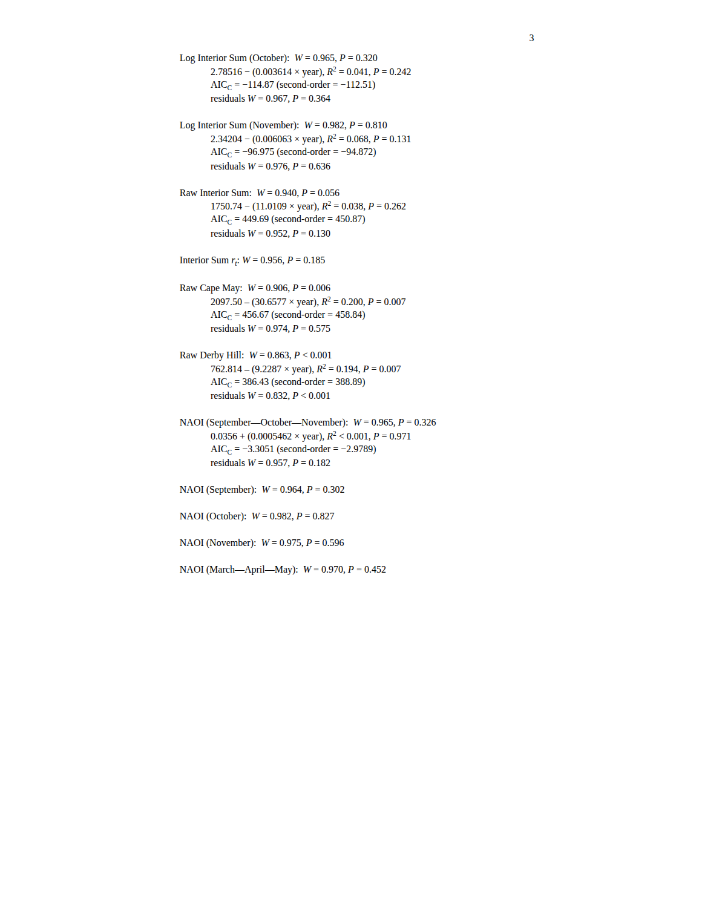3
Log Interior Sum (October): W = 0.965, P = 0.320
2.78516 − (0.003614 × year), R2 = 0.041, P = 0.242
AICC = −114.87 (second-order = −112.51)
residuals W = 0.967, P = 0.364
Log Interior Sum (November): W = 0.982, P = 0.810
2.34204 − (0.006063 × year), R2 = 0.068, P = 0.131
AICC = −96.975 (second-order = −94.872)
residuals W = 0.976, P = 0.636
Raw Interior Sum: W = 0.940, P = 0.056
1750.74 − (11.0109 × year), R2 = 0.038, P = 0.262
AICC = 449.69 (second-order = 450.87)
residuals W = 0.952, P = 0.130
Interior Sum rt: W = 0.956, P = 0.185
Raw Cape May: W = 0.906, P = 0.006
2097.50 – (30.6577 × year), R2 = 0.200, P = 0.007
AICC = 456.67 (second-order = 458.84)
residuals W = 0.974, P = 0.575
Raw Derby Hill: W = 0.863, P < 0.001
762.814 – (9.2287 × year), R2 = 0.194, P = 0.007
AICC = 386.43 (second-order = 388.89)
residuals W = 0.832, P < 0.001
NAOI (September—October—November): W = 0.965, P = 0.326
0.0356 + (0.0005462 × year), R2 < 0.001, P = 0.971
AICC = −3.3051 (second-order = −2.9789)
residuals W = 0.957, P = 0.182
NAOI (September): W = 0.964, P = 0.302
NAOI (October): W = 0.982, P = 0.827
NAOI (November): W = 0.975, P = 0.596
NAOI (March—April—May): W = 0.970, P = 0.452